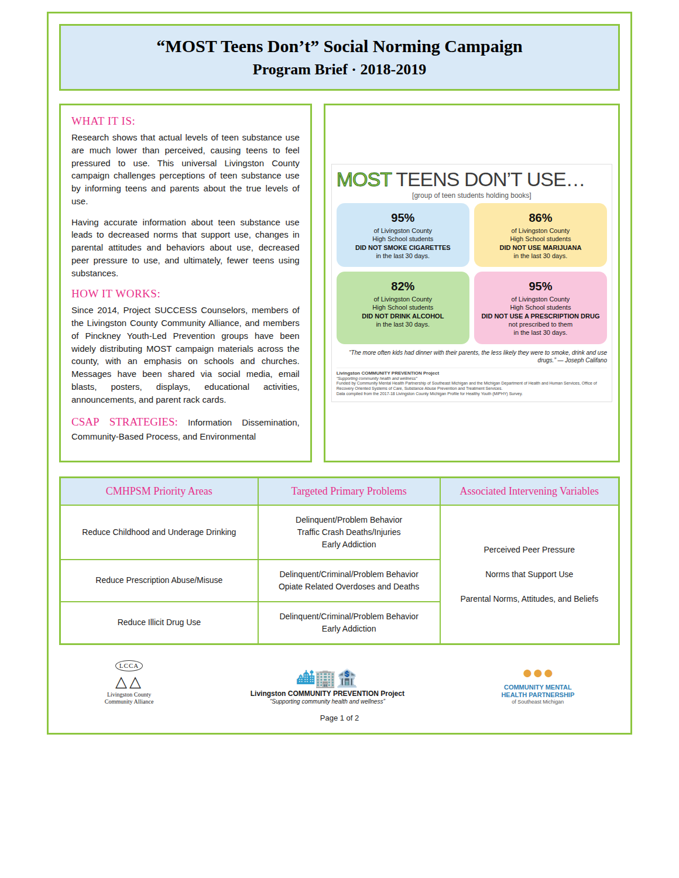“MOST Teens Don’t” Social Norming Campaign
Program Brief · 2018-2019
WHAT IT IS:
Research shows that actual levels of teen substance use are much lower than perceived, causing teens to feel pressured to use. This universal Livingston County campaign challenges perceptions of teen substance use by informing teens and parents about the true levels of use.
Having accurate information about teen substance use leads to decreased norms that support use, changes in parental attitudes and behaviors about use, decreased peer pressure to use, and ultimately, fewer teens using substances.
HOW IT WORKS:
Since 2014, Project SUCCESS Counselors, members of the Livingston County Community Alliance, and members of Pinckney Youth-Led Prevention groups have been widely distributing MOST campaign materials across the county, with an emphasis on schools and churches. Messages have been shared via social media, email blasts, posters, displays, educational activities, announcements, and parent rack cards.
CSAP STRATEGIES: Information Dissemination, Community-Based Process, and Environmental
MOST TEENS DON’T USE…
[group of teen students holding books]
95% of Livingston County
High School students
DID NOT SMOKE CIGARETTES
in the last 30 days.
86% of Livingston County
High School students
DID NOT USE MARIJUANA
in the last 30 days.
82% of Livingston County
High School students
DID NOT DRINK ALCOHOL
in the last 30 days.
95% of Livingston County
High School students
DID NOT USE A PRESCRIPTION DRUG
not prescribed to them
in the last 30 days.
“The more often kids had dinner with their parents, the less likely they were to smoke, drink and use drugs.” — Joseph Califano
Livingston COMMUNITY PREVENTION Project
“Supporting community health and wellness”
Funded by Community Mental Health Partnership of Southeast Michigan and the Michigan Department of Health and Human Services, Office of Recovery Oriented Systems of Care, Substance Abuse Prevention and Treatment Services.
Data compiled from the 2017-18 Livingston County Michigan Profile for Healthy Youth (MiPHY) Survey.
| CMHPSM Priority Areas | Targeted Primary Problems | Associated Intervening Variables |
| --- | --- | --- |
| Reduce Childhood and Underage Drinking | Delinquent/Problem Behavior Traffic Crash Deaths/Injuries Early Addiction | Perceived Peer Pressure Norms that Support Use Parental Norms, Attitudes, and Beliefs |
| Reduce Prescription Abuse/Misuse | Delinquent/Criminal/Problem Behavior Opiate Related Overdoses and Deaths |
| Reduce Illicit Drug Use | Delinquent/Criminal/Problem Behavior Early Addiction |
LCCA
△△
Livingston County
Community Alliance
🏙🏢🏦
Livingston COMMUNITY PREVENTION Project
“Supporting community health and wellness”
●●●
COMMUNITY MENTAL
HEALTH PARTNERSHIP
of Southeast Michigan
Page 1 of 2